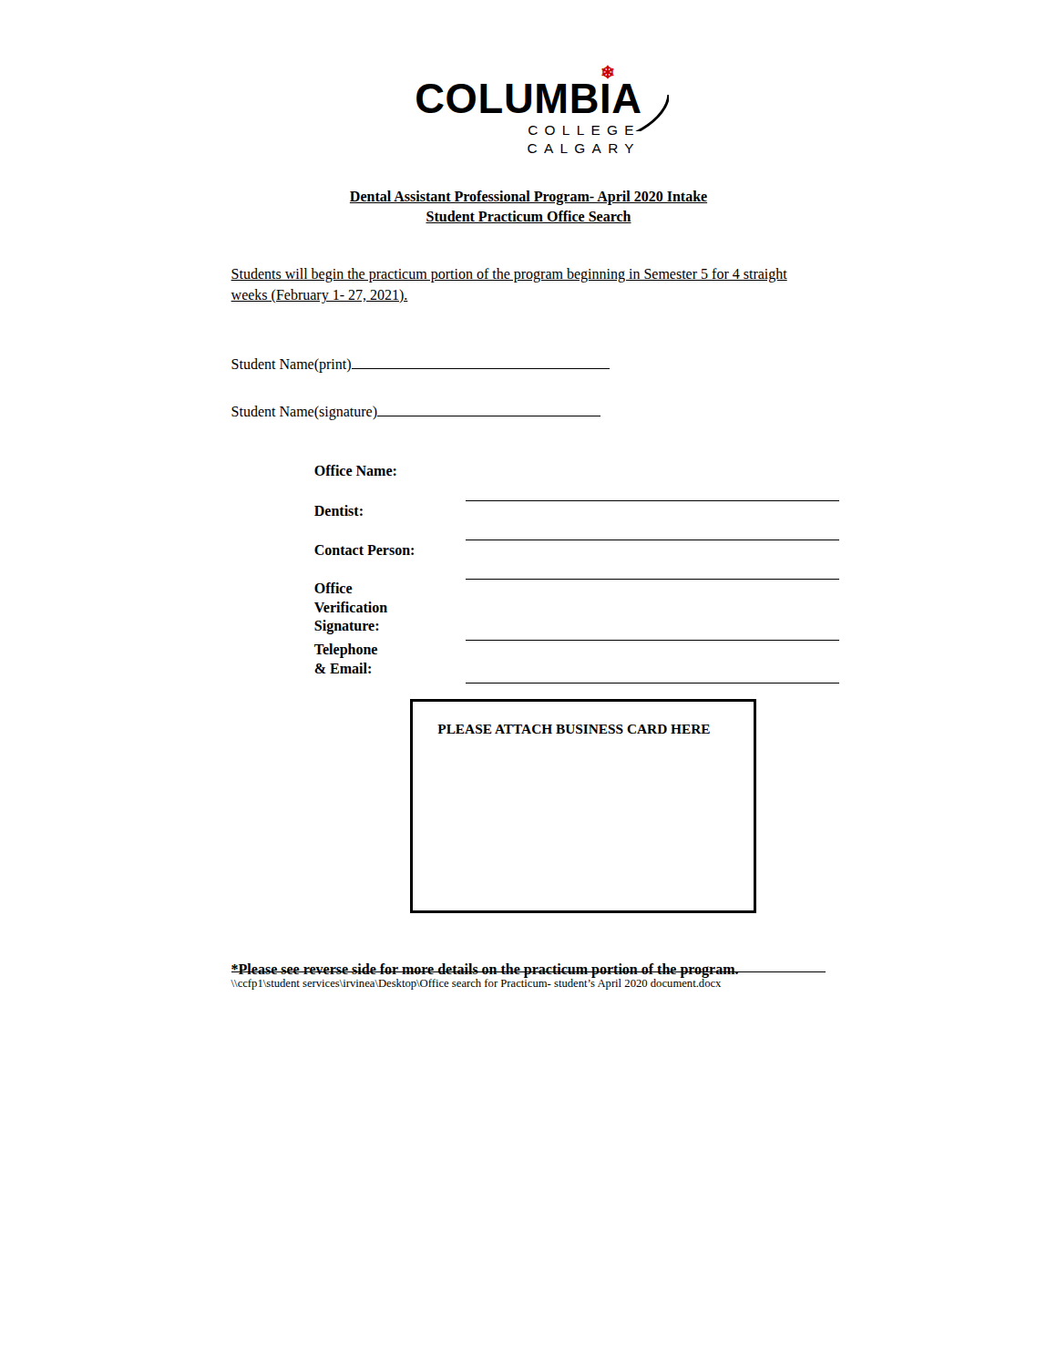COLUMBIA❄
COLLEGE
CALGARY
Dental Assistant Professional Program- April 2020 Intake Student Practicum Office Search
Students will begin the practicum portion of the program beginning in Semester 5 for 4 straight weeks (February 1- 27, 2021).
Student Name(print)
Student Name(signature)
| Office Name: | |
| Dentist: | |
| Contact Person: | |
| Office Verification Signature: | |
| Telephone & Email: | |
PLEASE ATTACH BUSINESS CARD HERE
*Please see reverse side for more details on the practicum portion of the program.
\\ccfp1\student services\irvinea\Desktop\Office search for Practicum- student’s April 2020 document.docx